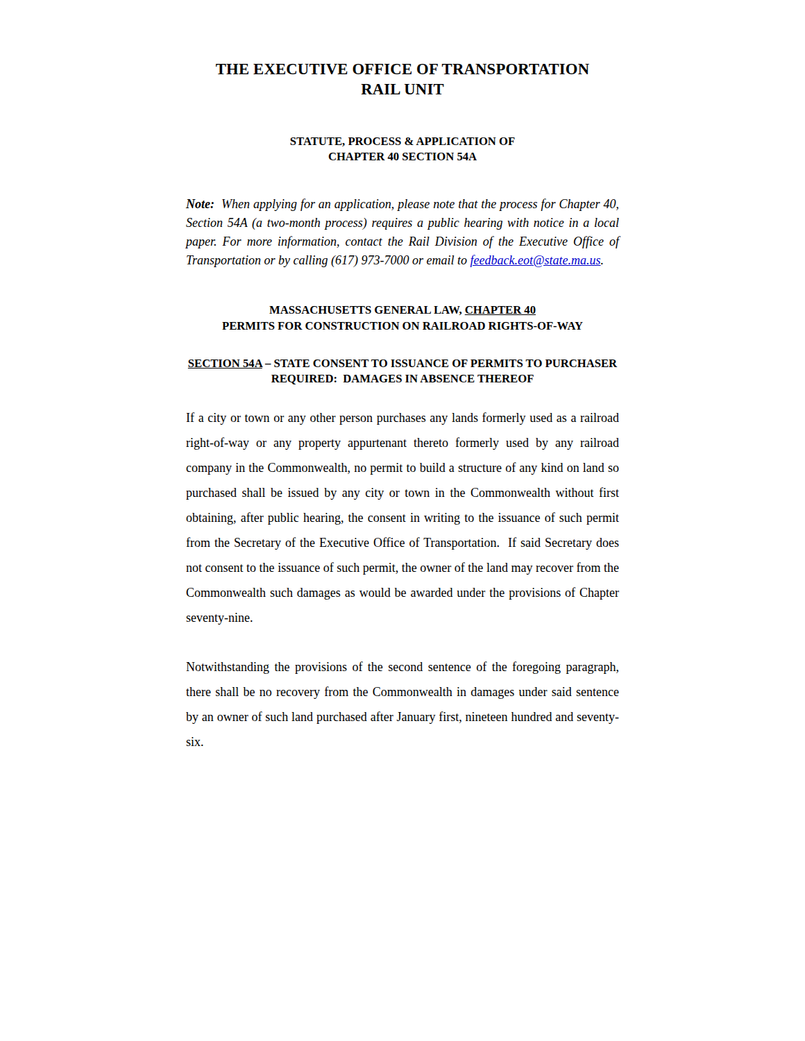THE EXECUTIVE OFFICE OF TRANSPORTATIONRAIL UNIT
STATUTE, PROCESS & APPLICATION OF
CHAPTER 40 SECTION 54A
Note: When applying for an application, please note that the process for Chapter 40, Section 54A (a two-month process) requires a public hearing with notice in a local paper. For more information, contact the Rail Division of the Executive Office of Transportation or by calling (617) 973-7000 or email to feedback.eot@state.ma.us.
MASSACHUSETTS GENERAL LAW, CHAPTER 40
PERMITS FOR CONSTRUCTION ON RAILROAD RIGHTS-OF-WAY
SECTION 54A – STATE CONSENT TO ISSUANCE OF PERMITS TO PURCHASER
REQUIRED: DAMAGES IN ABSENCE THEREOF
If a city or town or any other person purchases any lands formerly used as a railroad right-of-way or any property appurtenant thereto formerly used by any railroad company in the Commonwealth, no permit to build a structure of any kind on land so purchased shall be issued by any city or town in the Commonwealth without first obtaining, after public hearing, the consent in writing to the issuance of such permit from the Secretary of the Executive Office of Transportation. If said Secretary does not consent to the issuance of such permit, the owner of the land may recover from the Commonwealth such damages as would be awarded under the provisions of Chapter seventy-nine.
Notwithstanding the provisions of the second sentence of the foregoing paragraph, there shall be no recovery from the Commonwealth in damages under said sentence by an owner of such land purchased after January first, nineteen hundred and seventy-six.